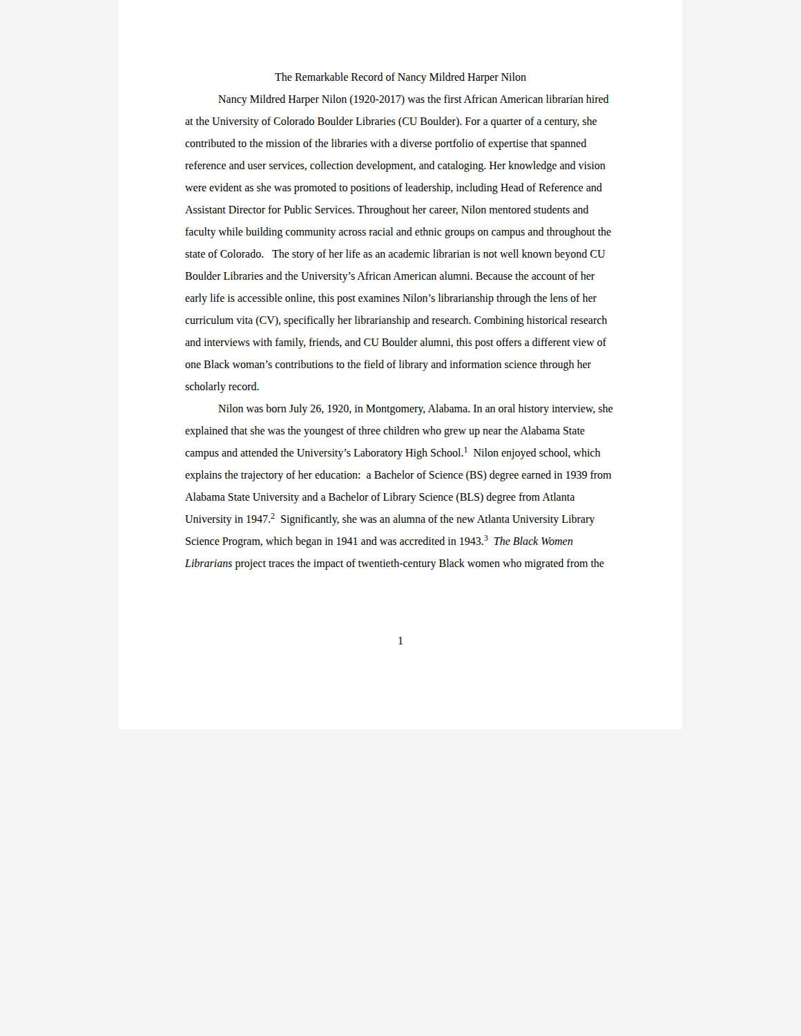The Remarkable Record of Nancy Mildred Harper Nilon
Nancy Mildred Harper Nilon (1920-2017) was the first African American librarian hired at the University of Colorado Boulder Libraries (CU Boulder). For a quarter of a century, she contributed to the mission of the libraries with a diverse portfolio of expertise that spanned reference and user services, collection development, and cataloging. Her knowledge and vision were evident as she was promoted to positions of leadership, including Head of Reference and Assistant Director for Public Services. Throughout her career, Nilon mentored students and faculty while building community across racial and ethnic groups on campus and throughout the state of Colorado. The story of her life as an academic librarian is not well known beyond CU Boulder Libraries and the University’s African American alumni. Because the account of her early life is accessible online, this post examines Nilon’s librarianship through the lens of her curriculum vita (CV), specifically her librarianship and research. Combining historical research and interviews with family, friends, and CU Boulder alumni, this post offers a different view of one Black woman’s contributions to the field of library and information science through her scholarly record.
Nilon was born July 26, 1920, in Montgomery, Alabama. In an oral history interview, she explained that she was the youngest of three children who grew up near the Alabama State campus and attended the University’s Laboratory High School.1 Nilon enjoyed school, which explains the trajectory of her education: a Bachelor of Science (BS) degree earned in 1939 from Alabama State University and a Bachelor of Library Science (BLS) degree from Atlanta University in 1947.2 Significantly, she was an alumna of the new Atlanta University Library Science Program, which began in 1941 and was accredited in 1943.3 The Black Women Librarians project traces the impact of twentieth-century Black women who migrated from the
1